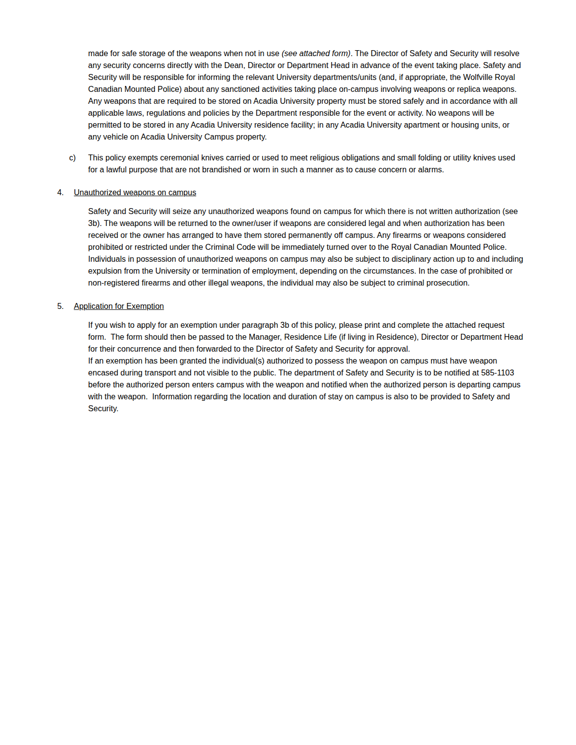made for safe storage of the weapons when not in use (see attached form). The Director of Safety and Security will resolve any security concerns directly with the Dean, Director or Department Head in advance of the event taking place. Safety and Security will be responsible for informing the relevant University departments/units (and, if appropriate, the Wolfville Royal Canadian Mounted Police) about any sanctioned activities taking place on-campus involving weapons or replica weapons. Any weapons that are required to be stored on Acadia University property must be stored safely and in accordance with all applicable laws, regulations and policies by the Department responsible for the event or activity. No weapons will be permitted to be stored in any Acadia University residence facility; in any Acadia University apartment or housing units, or any vehicle on Acadia University Campus property.
c)
This policy exempts ceremonial knives carried or used to meet religious obligations and small folding or utility knives used for a lawful purpose that are not brandished or worn in such a manner as to cause concern or alarms.
4.
Unauthorized weapons on campus
Safety and Security will seize any unauthorized weapons found on campus for which there is not written authorization (see 3b). The weapons will be returned to the owner/user if weapons are considered legal and when authorization has been received or the owner has arranged to have them stored permanently off campus. Any firearms or weapons considered prohibited or restricted under the Criminal Code will be immediately turned over to the Royal Canadian Mounted Police. Individuals in possession of unauthorized weapons on campus may also be subject to disciplinary action up to and including expulsion from the University or termination of employment, depending on the circumstances. In the case of prohibited or non-registered firearms and other illegal weapons, the individual may also be subject to criminal prosecution.
5.
Application for Exemption
If you wish to apply for an exemption under paragraph 3b of this policy, please print and complete the attached request form. The form should then be passed to the Manager, Residence Life (if living in Residence), Director or Department Head for their concurrence and then forwarded to the Director of Safety and Security for approval.
If an exemption has been granted the individual(s) authorized to possess the weapon on campus must have weapon encased during transport and not visible to the public. The department of Safety and Security is to be notified at 585-1103 before the authorized person enters campus with the weapon and notified when the authorized person is departing campus with the weapon. Information regarding the location and duration of stay on campus is also to be provided to Safety and Security.